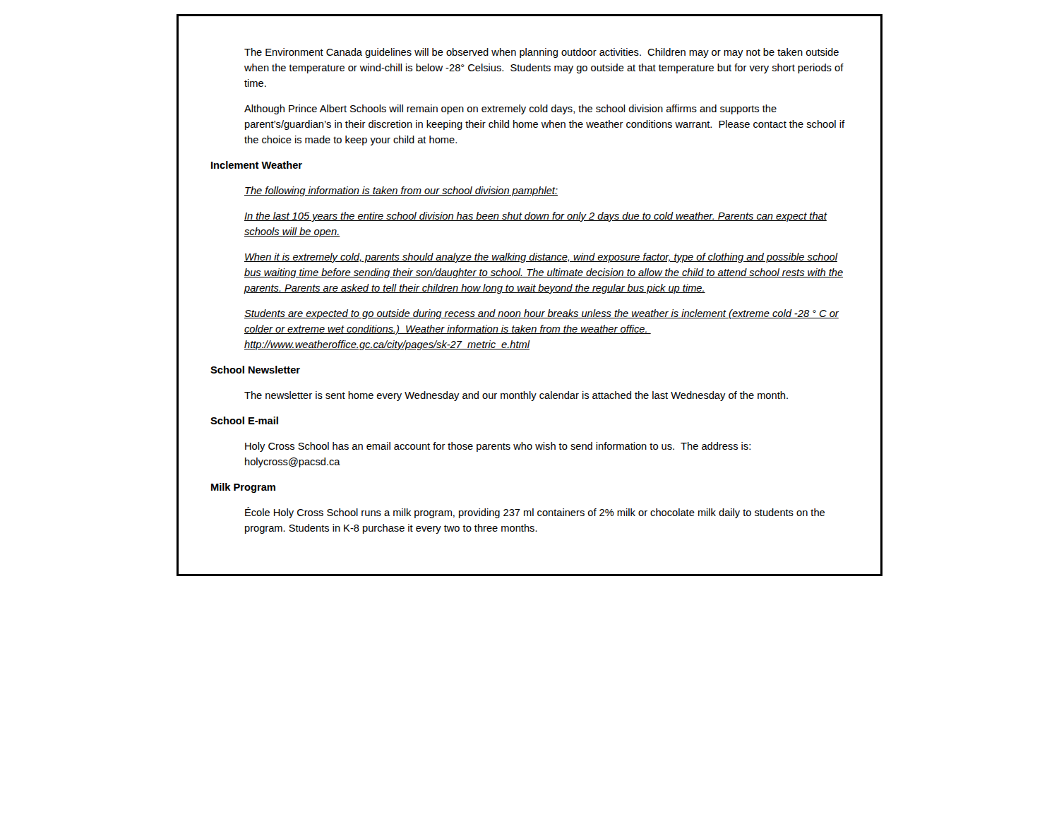The Environment Canada guidelines will be observed when planning outdoor activities. Children may or may not be taken outside when the temperature or wind-chill is below -28° Celsius. Students may go outside at that temperature but for very short periods of time.
Although Prince Albert Schools will remain open on extremely cold days, the school division affirms and supports the parent’s/guardian’s in their discretion in keeping their child home when the weather conditions warrant. Please contact the school if the choice is made to keep your child at home.
Inclement Weather
The following information is taken from our school division pamphlet:
In the last 105 years the entire school division has been shut down for only 2 days due to cold weather. Parents can expect that schools will be open.
When it is extremely cold, parents should analyze the walking distance, wind exposure factor, type of clothing and possible school bus waiting time before sending their son/daughter to school. The ultimate decision to allow the child to attend school rests with the parents. Parents are asked to tell their children how long to wait beyond the regular bus pick up time.
Students are expected to go outside during recess and noon hour breaks unless the weather is inclement (extreme cold -28 ° C or colder or extreme wet conditions.) Weather information is taken from the weather office. http://www.weatheroffice.gc.ca/city/pages/sk-27_metric_e.html
School Newsletter
The newsletter is sent home every Wednesday and our monthly calendar is attached the last Wednesday of the month.
School E-mail
Holy Cross School has an email account for those parents who wish to send information to us. The address is: holycross@pacsd.ca
Milk Program
École Holy Cross School runs a milk program, providing 237 ml containers of 2% milk or chocolate milk daily to students on the program. Students in K-8 purchase it every two to three months.